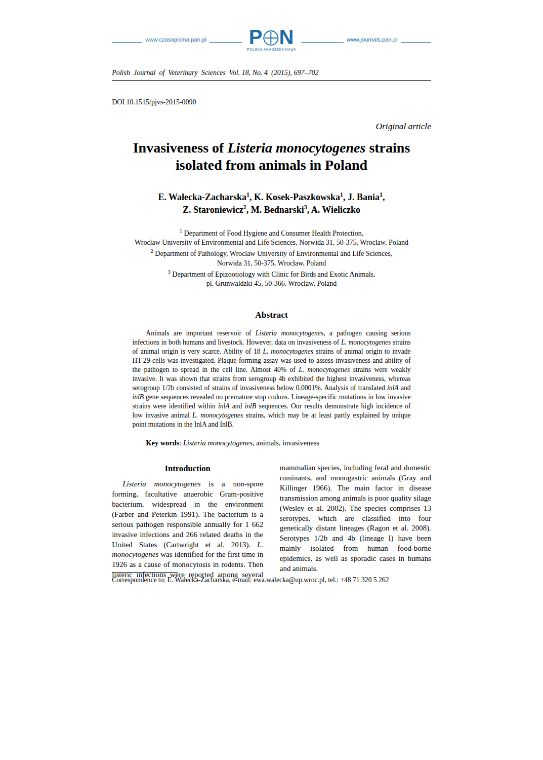www.czasopisma.pan.pl
P N
POLSKA AKADEMIA NAUK
www.journals.pan.pl
Polish Journal of Veterinary Sciences Vol. 18, No. 4 (2015), 697–702
DOI 10.1515/pjvs-2015-0090
Original article
Invasiveness of Listeria monocytogenes strains
isolated from animals in Poland
E. Wałecka-Zacharska1, K. Kosek-Paszkowska1, J. Bania1,
Z. Staroniewicz2, M. Bednarski3, A. Wieliczko
1 Department of Food Hygiene and Consumer Health Protection,
Wrocław University of Environmental and Life Sciences, Norwida 31, 50-375, Wrocław, Poland
2 Department of Pathology, Wrocław University of Environmental and Life Sciences,
Norwida 31, 50-375, Wrocław, Poland
3 Department of Epizootiology with Clinic for Birds and Exotic Animals,
pl. Grunwaldzki 45, 50-366, Wrocław, Poland
Abstract
Animals are important reservoir of Listeria monocytogenes, a pathogen causing serious infections in both humans and livestock. However, data on invasiveness of L. monocytogenes strains of animal origin is very scarce. Ability of 18 L. monocytogenes strains of animal origin to invade HT-29 cells was investigated. Plaque forming assay was used to assess invasiveness and ability of the pathogen to spread in the cell line. Almost 40% of L. monocytogenes strains were weakly invasive. It was shown that strains from serogroup 4b exhibited the highest invasiveness, whereas serogroup 1/2b consisted of strains of invasiveness below 0.0001%. Analysis of translated inlA and inlB gene sequences revealed no premature stop codons. Lineage-specific mutations in low invasive strains were identified within inlA and inlB sequences. Our results demonstrate high incidence of low invasive animal L. monocytogenes strains, which may be at least partly explained by unique point mutations in the InlA and InlB.
Key words: Listeria monocytogenes, animals, invasiveness
Introduction
Listeria monocytogenes is a non-spore forming, facultative anaerobic Gram-positive bacterium, widespread in the environment (Farber and Peterkin 1991). The bacterium is a serious pathogen responsible annually for 1 662 invasive infections and 266 related deaths in the United States (Cartwright et al. 2013). L. monocytogenes was identified for the first time in 1926 as a cause of monocytosis in rodents. Then listeric infections were reported among several mammalian species, including feral and domestic ruminants, and monogastric animals (Gray and Killinger 1966). The main factor in disease transmission among animals is poor quality silage (Wesley et al. 2002). The species comprises 13 serotypes, which are classified into four genetically distant lineages (Ragon et al. 2008). Serotypes 1/2b and 4b (lineage I) have been mainly isolated from human food-borne epidemics, as well as sporadic cases in humans and animals.
Correspondence to: E. Wałecka-Zacharska, e-mail: ewa.walecka@up.wroc.pl, tel.: +48 71 320 5 262